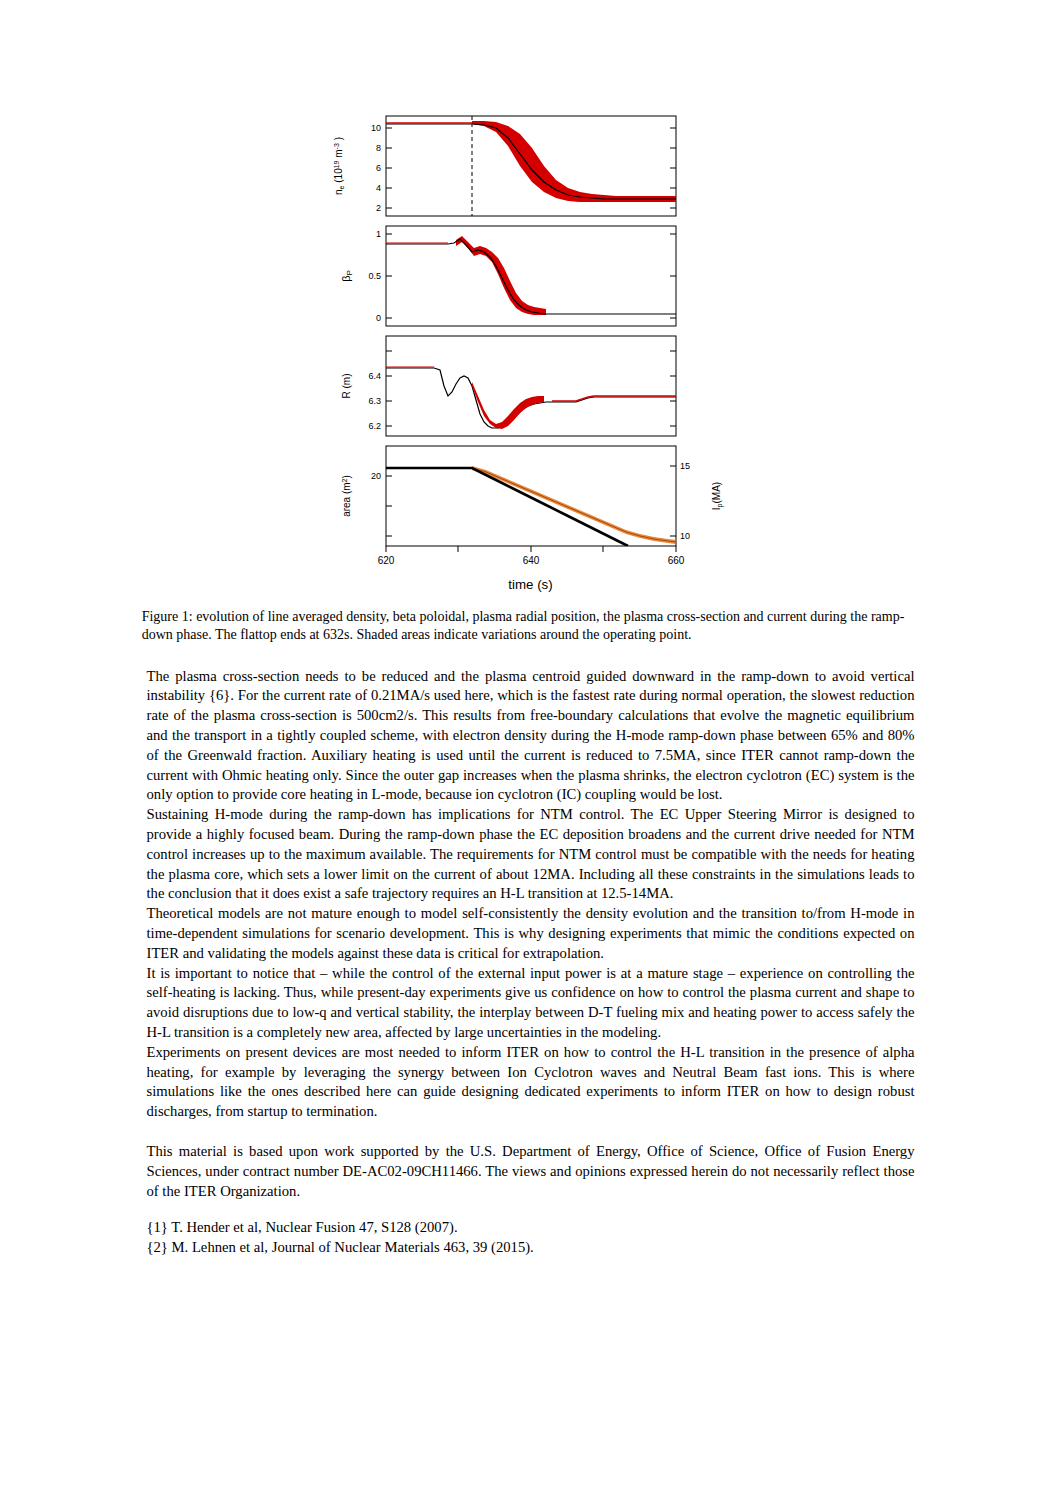2 4 6 8 10 ne (1019 m-3 ) 0 0.5 1 βP 6.2 6.3 6.4 R (m) 20 15 10 area (m2) Ip(MA) 620 640 660
time (s)
Figure 1: evolution of line averaged density, beta poloidal, plasma radial position, the plasma cross-section and current during the ramp-down phase. The flattop ends at 632s. Shaded areas indicate variations around the operating point.
The plasma cross-section needs to be reduced and the plasma centroid guided downward in the ramp-down to avoid vertical instability {6}. For the current rate of 0.21MA/s used here, which is the fastest rate during normal operation, the slowest reduction rate of the plasma cross-section is 500cm2/s. This results from free-boundary calculations that evolve the magnetic equilibrium and the transport in a tightly coupled scheme, with electron density during the H-mode ramp-down phase between 65% and 80% of the Greenwald fraction. Auxiliary heating is used until the current is reduced to 7.5MA, since ITER cannot ramp-down the current with Ohmic heating only. Since the outer gap increases when the plasma shrinks, the electron cyclotron (EC) system is the only option to provide core heating in L-mode, because ion cyclotron (IC) coupling would be lost.
Sustaining H-mode during the ramp-down has implications for NTM control. The EC Upper Steering Mirror is designed to provide a highly focused beam. During the ramp-down phase the EC deposition broadens and the current drive needed for NTM control increases up to the maximum available. The requirements for NTM control must be compatible with the needs for heating the plasma core, which sets a lower limit on the current of about 12MA. Including all these constraints in the simulations leads to the conclusion that it does exist a safe trajectory requires an H-L transition at 12.5-14MA.
Theoretical models are not mature enough to model self-consistently the density evolution and the transition to/from H-mode in time-dependent simulations for scenario development. This is why designing experiments that mimic the conditions expected on ITER and validating the models against these data is critical for extrapolation.
It is important to notice that – while the control of the external input power is at a mature stage – experience on controlling the self-heating is lacking. Thus, while present-day experiments give us confidence on how to control the plasma current and shape to avoid disruptions due to low-q and vertical stability, the interplay between D-T fueling mix and heating power to access safely the H-L transition is a completely new area, affected by large uncertainties in the modeling.
Experiments on present devices are most needed to inform ITER on how to control the H-L transition in the presence of alpha heating, for example by leveraging the synergy between Ion Cyclotron waves and Neutral Beam fast ions. This is where simulations like the ones described here can guide designing dedicated experiments to inform ITER on how to design robust discharges, from startup to termination.
This material is based upon work supported by the U.S. Department of Energy, Office of Science, Office of Fusion Energy Sciences, under contract number DE-AC02-09CH11466. The views and opinions expressed herein do not necessarily reflect those of the ITER Organization.
{1} T. Hender et al, Nuclear Fusion 47, S128 (2007).
{2} M. Lehnen et al, Journal of Nuclear Materials 463, 39 (2015).